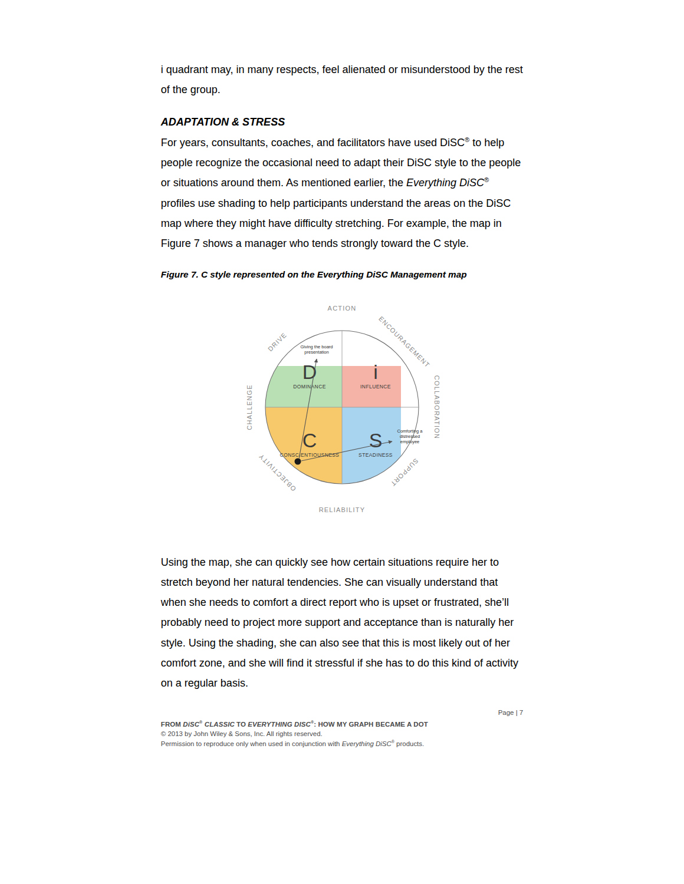i quadrant may, in many respects, feel alienated or misunderstood by the rest of the group.
ADAPTATION & STRESS
For years, consultants, coaches, and facilitators have used DiSC® to help people recognize the occasional need to adapt their DiSC style to the people or situations around them. As mentioned earlier, the Everything DiSC® profiles use shading to help participants understand the areas on the DiSC map where they might have difficulty stretching. For example, the map in Figure 7 shows a manager who tends strongly toward the C style.
Figure 7. C style represented on the Everything DiSC Management map
ACTION RELIABILITY CHALLENGE COLLABORATION DRIVE ENCOURAGEMENT OBJECTIVITY SUPPORT D DOMINANCE i INFLUENCE C CONSCIENTIOUSNESS S STEADINESS Giving the board presentation Comforting a distressed employee
Using the map, she can quickly see how certain situations require her to stretch beyond her natural tendencies. She can visually understand that when she needs to comfort a direct report who is upset or frustrated, she’ll probably need to project more support and acceptance than is naturally her style. Using the shading, she can also see that this is most likely out of her comfort zone, and she will find it stressful if she has to do this kind of activity on a regular basis.
Page | 7
FROM DiSC® CLASSIC TO EVERYTHING DISC®: HOW MY GRAPH BECAME A DOT
© 2013 by John Wiley & Sons, Inc. All rights reserved.
Permission to reproduce only when used in conjunction with Everything DiSC® products.